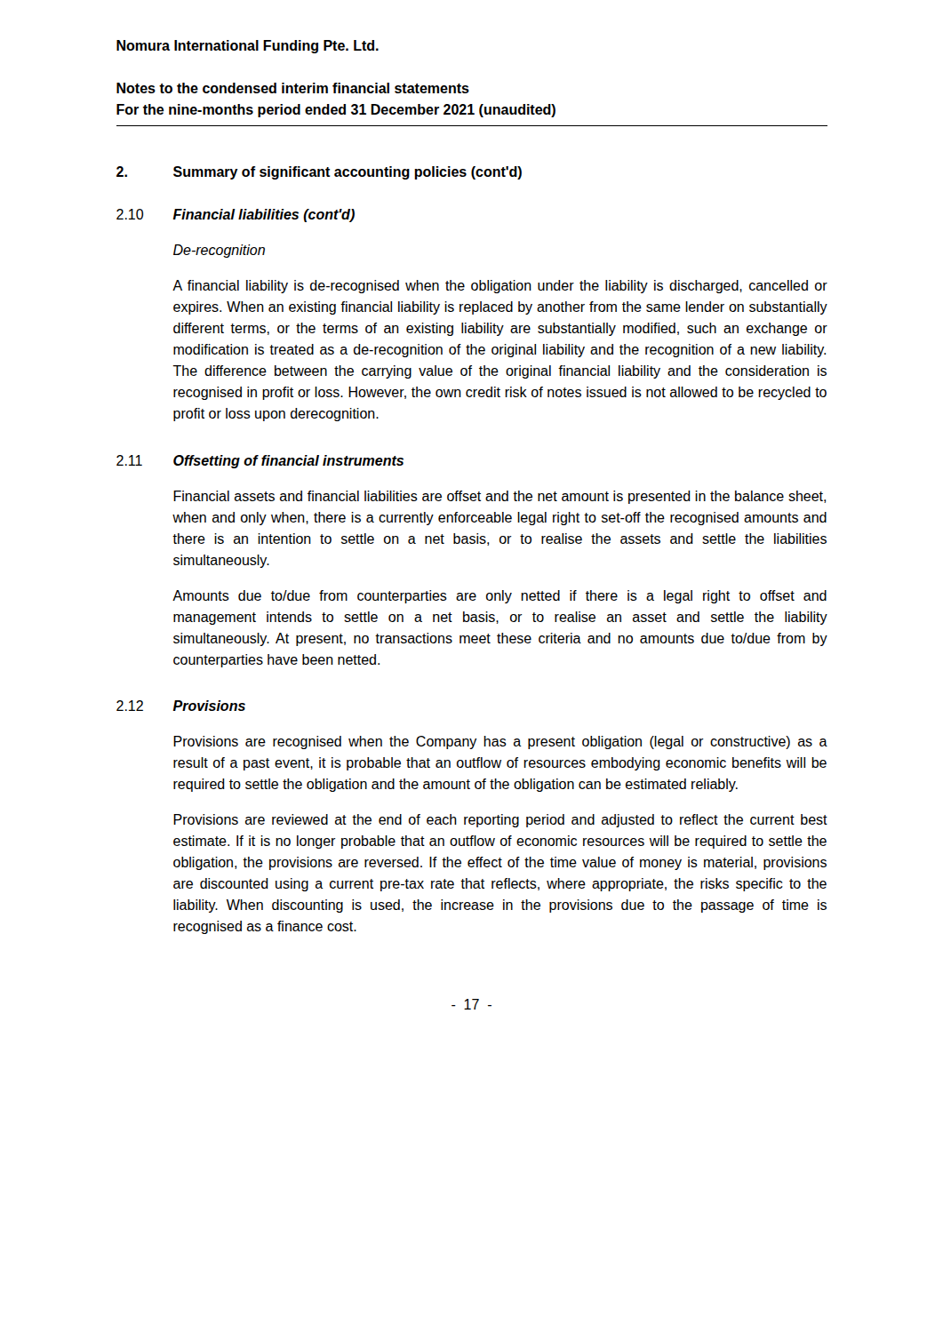Nomura International Funding Pte. Ltd.
Notes to the condensed interim financial statements
For the nine-months period ended 31 December 2021 (unaudited)
2. Summary of significant accounting policies (cont'd)
2.10
Financial liabilities (cont'd)
De-recognition
A financial liability is de-recognised when the obligation under the liability is discharged, cancelled or expires. When an existing financial liability is replaced by another from the same lender on substantially different terms, or the terms of an existing liability are substantially modified, such an exchange or modification is treated as a de-recognition of the original liability and the recognition of a new liability. The difference between the carrying value of the original financial liability and the consideration is recognised in profit or loss. However, the own credit risk of notes issued is not allowed to be recycled to profit or loss upon derecognition.
2.11
Offsetting of financial instruments
Financial assets and financial liabilities are offset and the net amount is presented in the balance sheet, when and only when, there is a currently enforceable legal right to set-off the recognised amounts and there is an intention to settle on a net basis, or to realise the assets and settle the liabilities simultaneously.
Amounts due to/due from counterparties are only netted if there is a legal right to offset and management intends to settle on a net basis, or to realise an asset and settle the liability simultaneously. At present, no transactions meet these criteria and no amounts due to/due from by counterparties have been netted.
2.12
Provisions
Provisions are recognised when the Company has a present obligation (legal or constructive) as a result of a past event, it is probable that an outflow of resources embodying economic benefits will be required to settle the obligation and the amount of the obligation can be estimated reliably.
Provisions are reviewed at the end of each reporting period and adjusted to reflect the current best estimate. If it is no longer probable that an outflow of economic resources will be required to settle the obligation, the provisions are reversed. If the effect of the time value of money is material, provisions are discounted using a current pre-tax rate that reflects, where appropriate, the risks specific to the liability. When discounting is used, the increase in the provisions due to the passage of time is recognised as a finance cost.
- 17 -